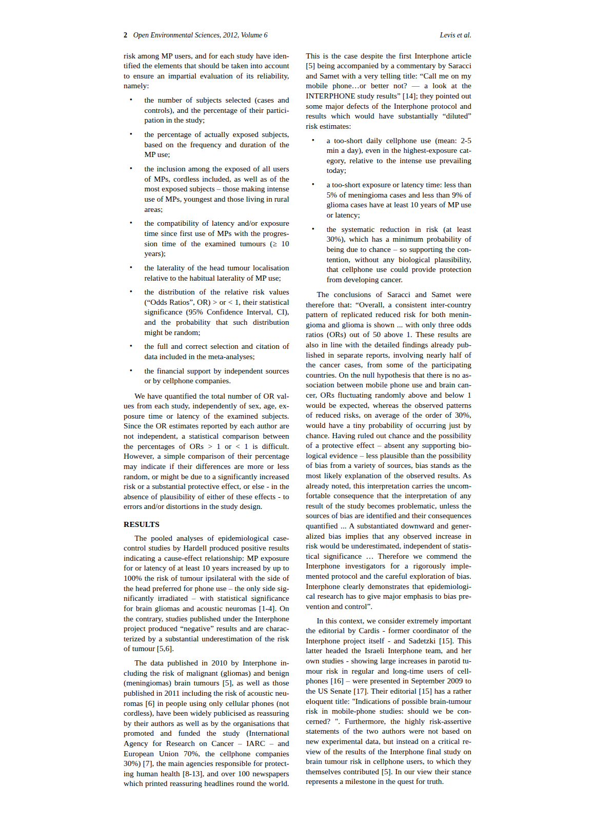2 Open Environmental Sciences, 2012, Volume 6
Levis et al.
risk among MP users, and for each study have identified the elements that should be taken into account to ensure an impartial evaluation of its reliability, namely:
the number of subjects selected (cases and controls), and the percentage of their participation in the study;
the percentage of actually exposed subjects, based on the frequency and duration of the MP use;
the inclusion among the exposed of all users of MPs, cordless included, as well as of the most exposed subjects – those making intense use of MPs, youngest and those living in rural areas;
the compatibility of latency and/or exposure time since first use of MPs with the progression time of the examined tumours (≥ 10 years);
the laterality of the head tumour localisation relative to the habitual laterality of MP use;
the distribution of the relative risk values (“Odds Ratios”, OR) > or < 1, their statistical significance (95% Confidence Interval, CI), and the probability that such distribution might be random;
the full and correct selection and citation of data included in the meta-analyses;
the financial support by independent sources or by cellphone companies.
We have quantified the total number of OR values from each study, independently of sex, age, exposure time or latency of the examined subjects. Since the OR estimates reported by each author are not independent, a statistical comparison between the percentages of ORs > 1 or < 1 is difficult. However, a simple comparison of their percentage may indicate if their differences are more or less random, or might be due to a significantly increased risk or a substantial protective effect, or else - in the absence of plausibility of either of these effects - to errors and/or distortions in the study design.
Results
The pooled analyses of epidemiological case-control studies by Hardell produced positive results indicating a cause-effect relationship: MP exposure for or latency of at least 10 years increased by up to 100% the risk of tumour ipsilateral with the side of the head preferred for phone use – the only side significantly irradiated – with statistical significance for brain gliomas and acoustic neuromas [1-4]. On the contrary, studies published under the Interphone project produced “negative” results and are characterized by a substantial underestimation of the risk of tumour [5,6].
The data published in 2010 by Interphone including the risk of malignant (gliomas) and benign (meningiomas) brain tumours [5], as well as those published in 2011 including the risk of acoustic neuromas [6] in people using only cellular phones (not cordless), have been widely publicised as reassuring by their authors as well as by the organisations that promoted and funded the study (International Agency for Research on Cancer – IARC – and European Union 70%, the cellphone companies 30%) [7], the main agencies responsible for protecting human health [8-13], and over 100 newspapers which printed reassuring headlines round the world. This is the case despite the first Interphone article [5] being accompanied by a commentary by Saracci and Samet with a very telling title: “Call me on my mobile phone…or better not? — a look at the INTERPHONE study results” [14]; they pointed out some major defects of the Interphone protocol and results which would have substantially “diluted” risk estimates:
a too-short daily cellphone use (mean: 2-5 min a day), even in the highest-exposure category, relative to the intense use prevailing today;
a too-short exposure or latency time: less than 5% of meningioma cases and less than 9% of glioma cases have at least 10 years of MP use or latency;
the systematic reduction in risk (at least 30%), which has a minimum probability of being due to chance – so supporting the contention, without any biological plausibility, that cellphone use could provide protection from developing cancer.
The conclusions of Saracci and Samet were therefore that: “Overall, a consistent inter-country pattern of replicated reduced risk for both meningioma and glioma is shown ... with only three odds ratios (ORs) out of 50 above 1. These results are also in line with the detailed findings already published in separate reports, involving nearly half of the cancer cases, from some of the participating countries. On the null hypothesis that there is no association between mobile phone use and brain cancer, ORs fluctuating randomly above and below 1 would be expected, whereas the observed patterns of reduced risks, on average of the order of 30%, would have a tiny probability of occurring just by chance. Having ruled out chance and the possibility of a protective effect – absent any supporting biological evidence – less plausible than the possibility of bias from a variety of sources, bias stands as the most likely explanation of the observed results. As already noted, this interpretation carries the uncomfortable consequence that the interpretation of any result of the study becomes problematic, unless the sources of bias are identified and their consequences quantified ... A substantiated downward and generalized bias implies that any observed increase in risk would be underestimated, independent of statistical significance … Therefore we commend the Interphone investigators for a rigorously implemented protocol and the careful exploration of bias. Interphone clearly demonstrates that epidemiological research has to give major emphasis to bias prevention and control”.
In this context, we consider extremely important the editorial by Cardis - former coordinator of the Interphone project itself - and Sadetzki [15]. This latter headed the Israeli Interphone team, and her own studies - showing large increases in parotid tumour risk in regular and long-time users of cellphones [16] – were presented in September 2009 to the US Senate [17]. Their editorial [15] has a rather eloquent title: "Indications of possible brain-tumour risk in mobile-phone studies: should we be concerned? ". Furthermore, the highly risk-assertive statements of the two authors were not based on new experimental data, but instead on a critical review of the results of the Interphone final study on brain tumour risk in cellphone users, to which they themselves contributed [5]. In our view their stance represents a milestone in the quest for truth.